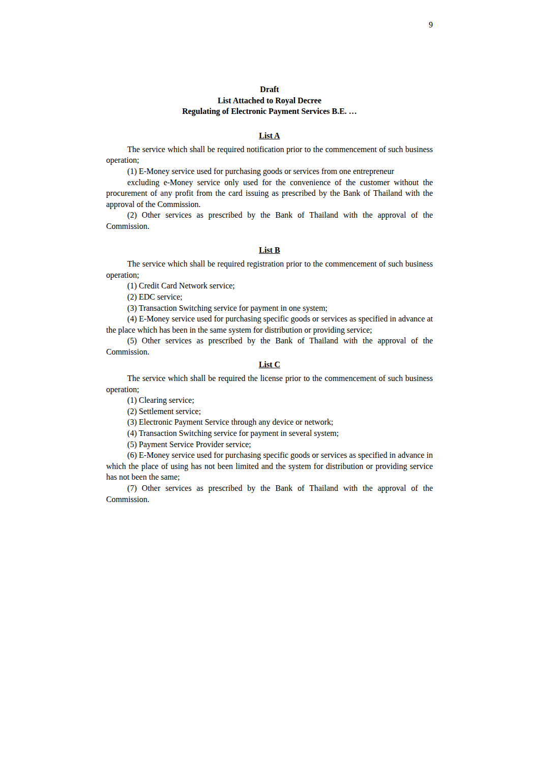9
Draft List Attached to Royal Decree Regulating of Electronic Payment Services B.E. …
List A
The service which shall be required notification prior to the commencement of such business operation;
(1) E-Money service used for purchasing goods or services from one entrepreneur
excluding e-Money service only used for the convenience of the customer without the procurement of any profit from the card issuing as prescribed by the Bank of Thailand with the approval of the Commission.
(2) Other services as prescribed by the Bank of Thailand with the approval of the Commission.
List B
The service which shall be required registration prior to the commencement of such business operation;
(1) Credit Card Network service;
(2) EDC service;
(3) Transaction Switching service for payment in one system;
(4) E-Money service used for purchasing specific goods or services as specified in advance at the place which has been in the same system for distribution or providing service;
(5) Other services as prescribed by the Bank of Thailand with the approval of the Commission.
List C
The service which shall be required the license prior to the commencement of such business operation;
(1) Clearing service;
(2) Settlement service;
(3) Electronic Payment Service through any device or network;
(4) Transaction Switching service for payment in several system;
(5) Payment Service Provider service;
(6) E-Money service used for purchasing specific goods or services as specified in advance in which the place of using has not been limited and the system for distribution or providing service has not been the same;
(7) Other services as prescribed by the Bank of Thailand with the approval of the Commission.